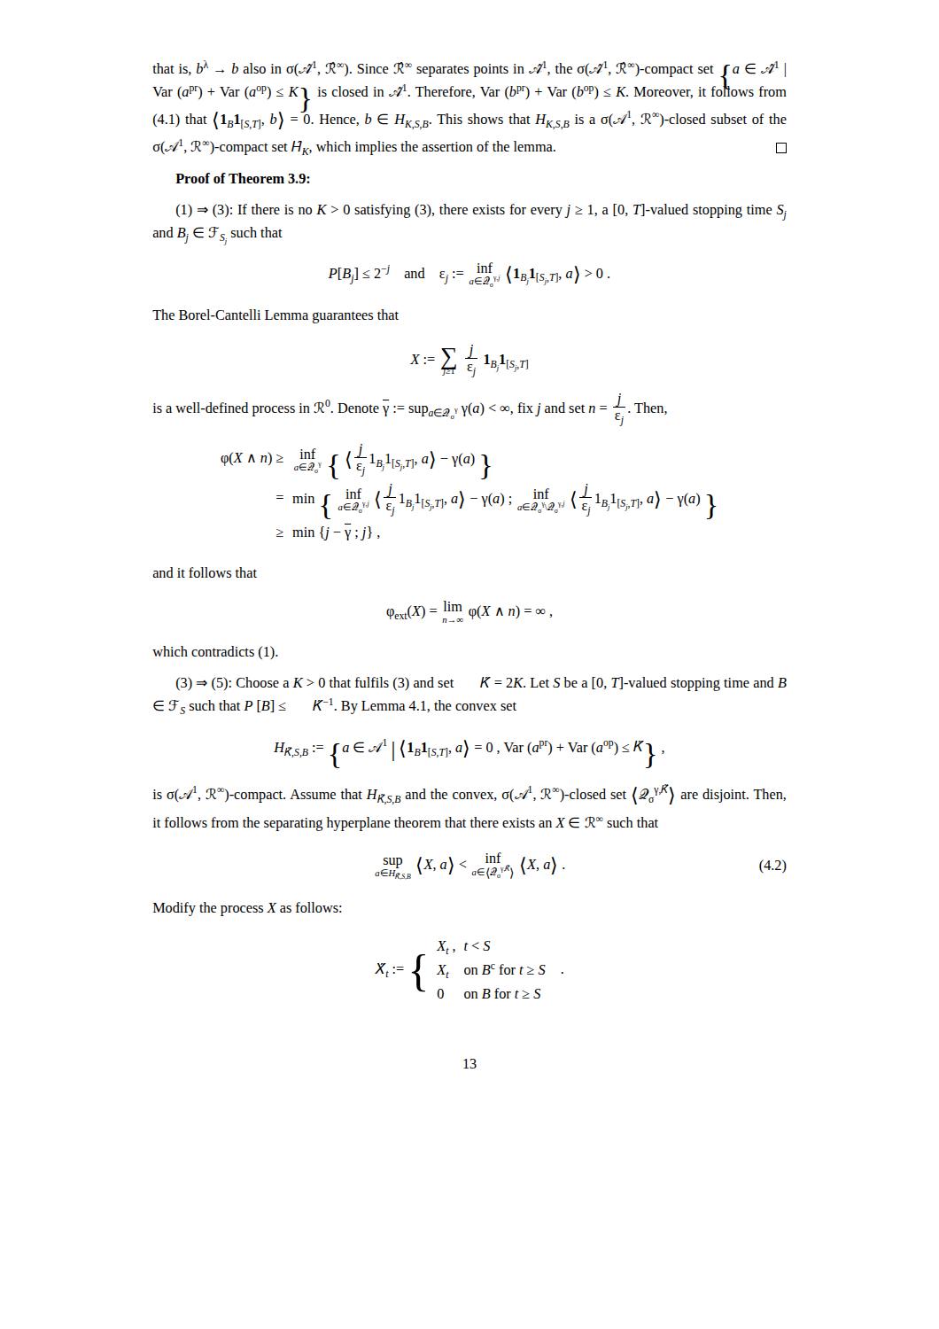that is, bλ → b also in σ(𝒜̂1, ℛ̂∞). Since ℛ̂∞ separates points in 𝒜̂1, the σ(𝒜̂1, ℛ̂∞)-compact set {a ∈ 𝒜̂1 | Var (apr) + Var (aop) ≤ K} is closed in 𝒜̂1. Therefore, Var (bpr) + Var (bop) ≤ K. Moreover, it follows from (4.1) that ⟨1B1[S,T], b⟩ = 0. Hence, b ∈ HK,S,B. This shows that HK,S,B is a σ(𝒜1, ℛ∞)-closed subset of the σ(𝒜1, ℛ∞)-compact set 𝐻̂K, which implies the assertion of the lemma.
Proof of Theorem 3.9:
(1) ⇒ (3): If there is no K > 0 satisfying (3), there exists for every j ≥ 1, a [0, T]-valued stopping time Sj and Bj ∈ ℱSj such that
P[Bj] ≤ 2−j and εj := inf a∈𝒬σγ,j ⟨1Bj1[Sj,T], a⟩ > 0 .
The Borel-Cantelli Lemma guarantees that
X := ∑j≥1 jεj 1Bj1[Sj,T]
is a well-defined process in ℛ0. Denote γ := supa∈𝒬σγ γ(a) < ∞, fix j and set n = jεj. Then,
φ(X ∧ n) ≥
inf a∈𝒬σγ { ⟨jεj1Bj1[Sj,T], a⟩ − γ(a) }
=
min { inf a∈𝒬σγ,j ⟨jεj1Bj1[Sj,T], a⟩ − γ(a) ; inf a∈𝒬σγ\𝒬σγ,j ⟨jεj1Bj1[Sj,T], a⟩ − γ(a) }
≥
min {j − γ ; j} ,
and it follows that
φext(X) = lim n→∞ φ(X ∧ n) = ∞ ,
which contradicts (1).
(3) ⇒ (5): Choose a K > 0 that fulfils (3) and set 𝐾̃ = 2K. Let S be a [0, T]-valued stopping time and B ∈ ℱS such that P [B] ≤ 𝐾̃−1. By Lemma 4.1, the convex set
H𝐾̃,S,B := {a ∈ 𝒜1 | ⟨1B1[S,T], a⟩ = 0 , Var (apr) + Var (aop) ≤ 𝐾̃} ,
is σ(𝒜1, ℛ∞)-compact. Assume that H𝐾̃,S,B and the convex, σ(𝒜1, ℛ∞)-closed set ⟨𝒬σγ,𝐾̃⟩ are disjoint. Then, it follows from the separating hyperplane theorem that there exists an X ∈ ℛ∞ such that
sup a∈H𝐾̃,S,B ⟨X, a⟩ < inf a∈⟨𝒬σγ,𝐾̃⟩ ⟨X, a⟩ .
(4.2)
Modify the process X as follows:
𝑋̃t := { Xt , t < S Xt on Bc for t ≥ S 0 on B for t ≥ S .
13